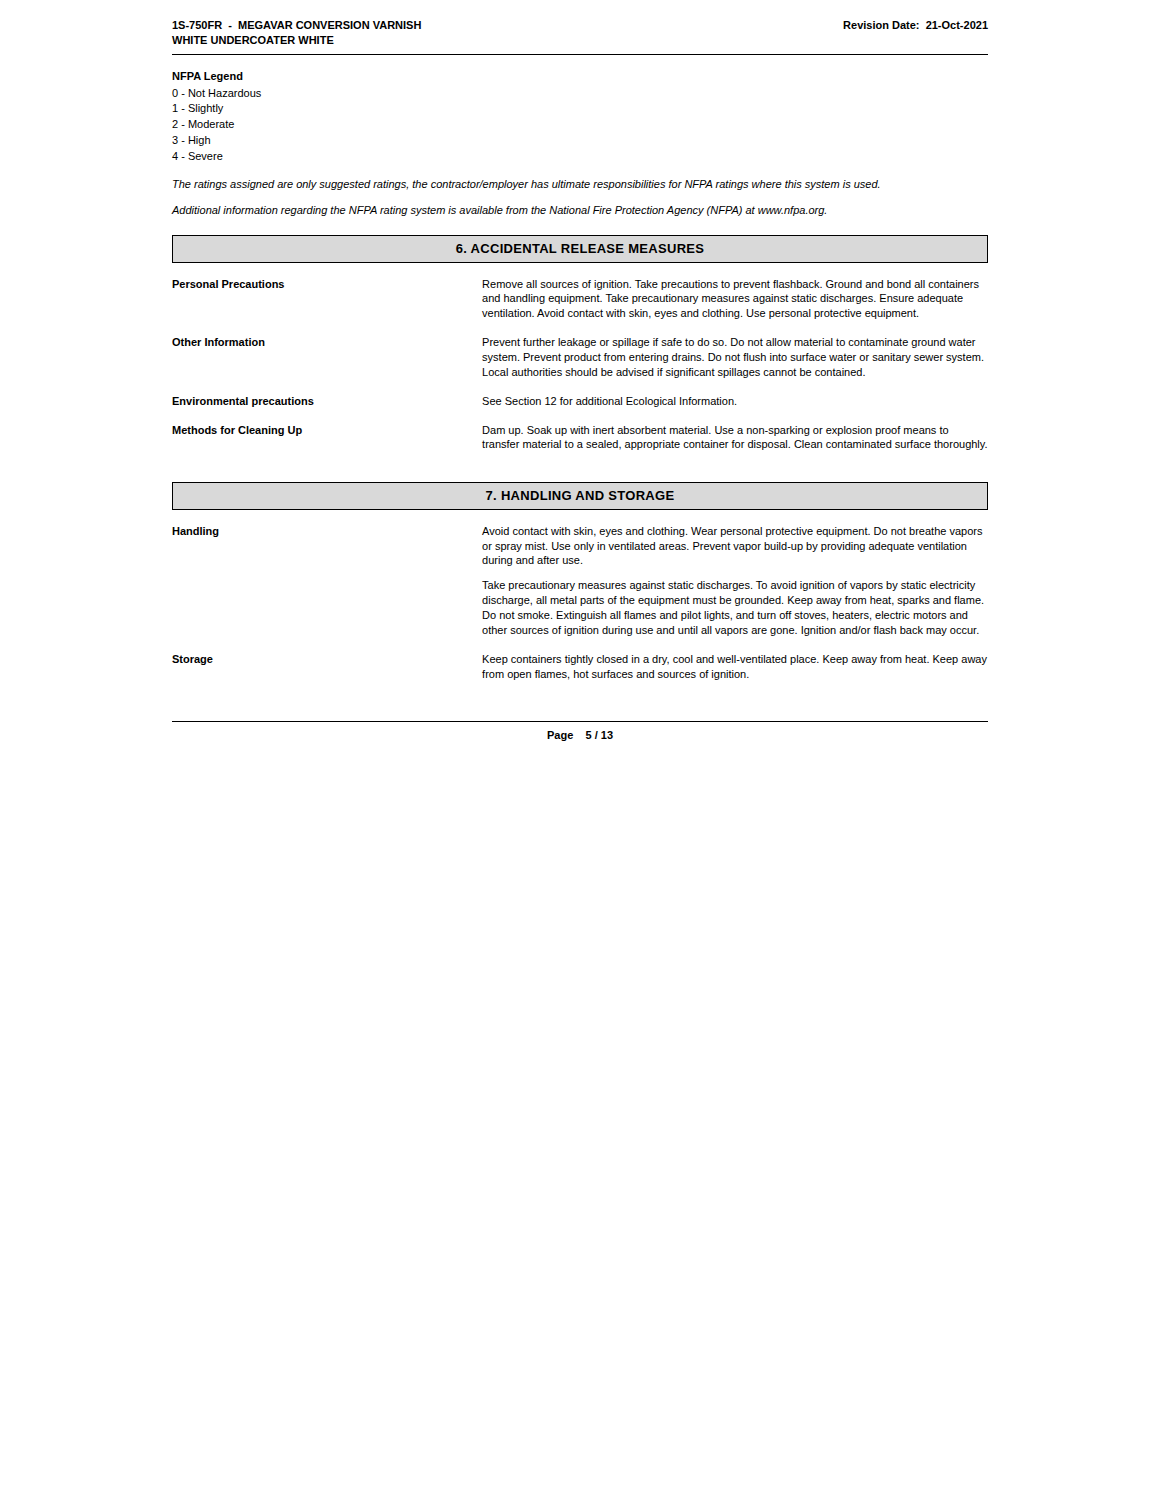1S-750FR - MEGAVAR CONVERSION VARNISH
WHITE UNDERCOATER WHITE
Revision Date: 21-Oct-2021
NFPA Legend
0 - Not Hazardous
1 - Slightly
2 - Moderate
3 - High
4 - Severe
The ratings assigned are only suggested ratings, the contractor/employer has ultimate responsibilities for NFPA ratings where this system is used.
Additional information regarding the NFPA rating system is available from the National Fire Protection Agency (NFPA) at www.nfpa.org.
6. ACCIDENTAL RELEASE MEASURES
| Personal Precautions | Remove all sources of ignition. Take precautions to prevent flashback. Ground and bond all containers and handling equipment. Take precautionary measures against static discharges. Ensure adequate ventilation. Avoid contact with skin, eyes and clothing. Use personal protective equipment. |
| Other Information | Prevent further leakage or spillage if safe to do so. Do not allow material to contaminate ground water system. Prevent product from entering drains. Do not flush into surface water or sanitary sewer system. Local authorities should be advised if significant spillages cannot be contained. |
| Environmental precautions | See Section 12 for additional Ecological Information. |
| Methods for Cleaning Up | Dam up. Soak up with inert absorbent material. Use a non-sparking or explosion proof means to transfer material to a sealed, appropriate container for disposal. Clean contaminated surface thoroughly. |
7. HANDLING AND STORAGE
| Handling | Avoid contact with skin, eyes and clothing. Wear personal protective equipment. Do not breathe vapors or spray mist. Use only in ventilated areas. Prevent vapor build-up by providing adequate ventilation during and after use. Take precautionary measures against static discharges. To avoid ignition of vapors by static electricity discharge, all metal parts of the equipment must be grounded. Keep away from heat, sparks and flame. Do not smoke. Extinguish all flames and pilot lights, and turn off stoves, heaters, electric motors and other sources of ignition during use and until all vapors are gone. Ignition and/or flash back may occur. |
| Storage | Keep containers tightly closed in a dry, cool and well-ventilated place. Keep away from heat. Keep away from open flames, hot surfaces and sources of ignition. |
Page 5 / 13